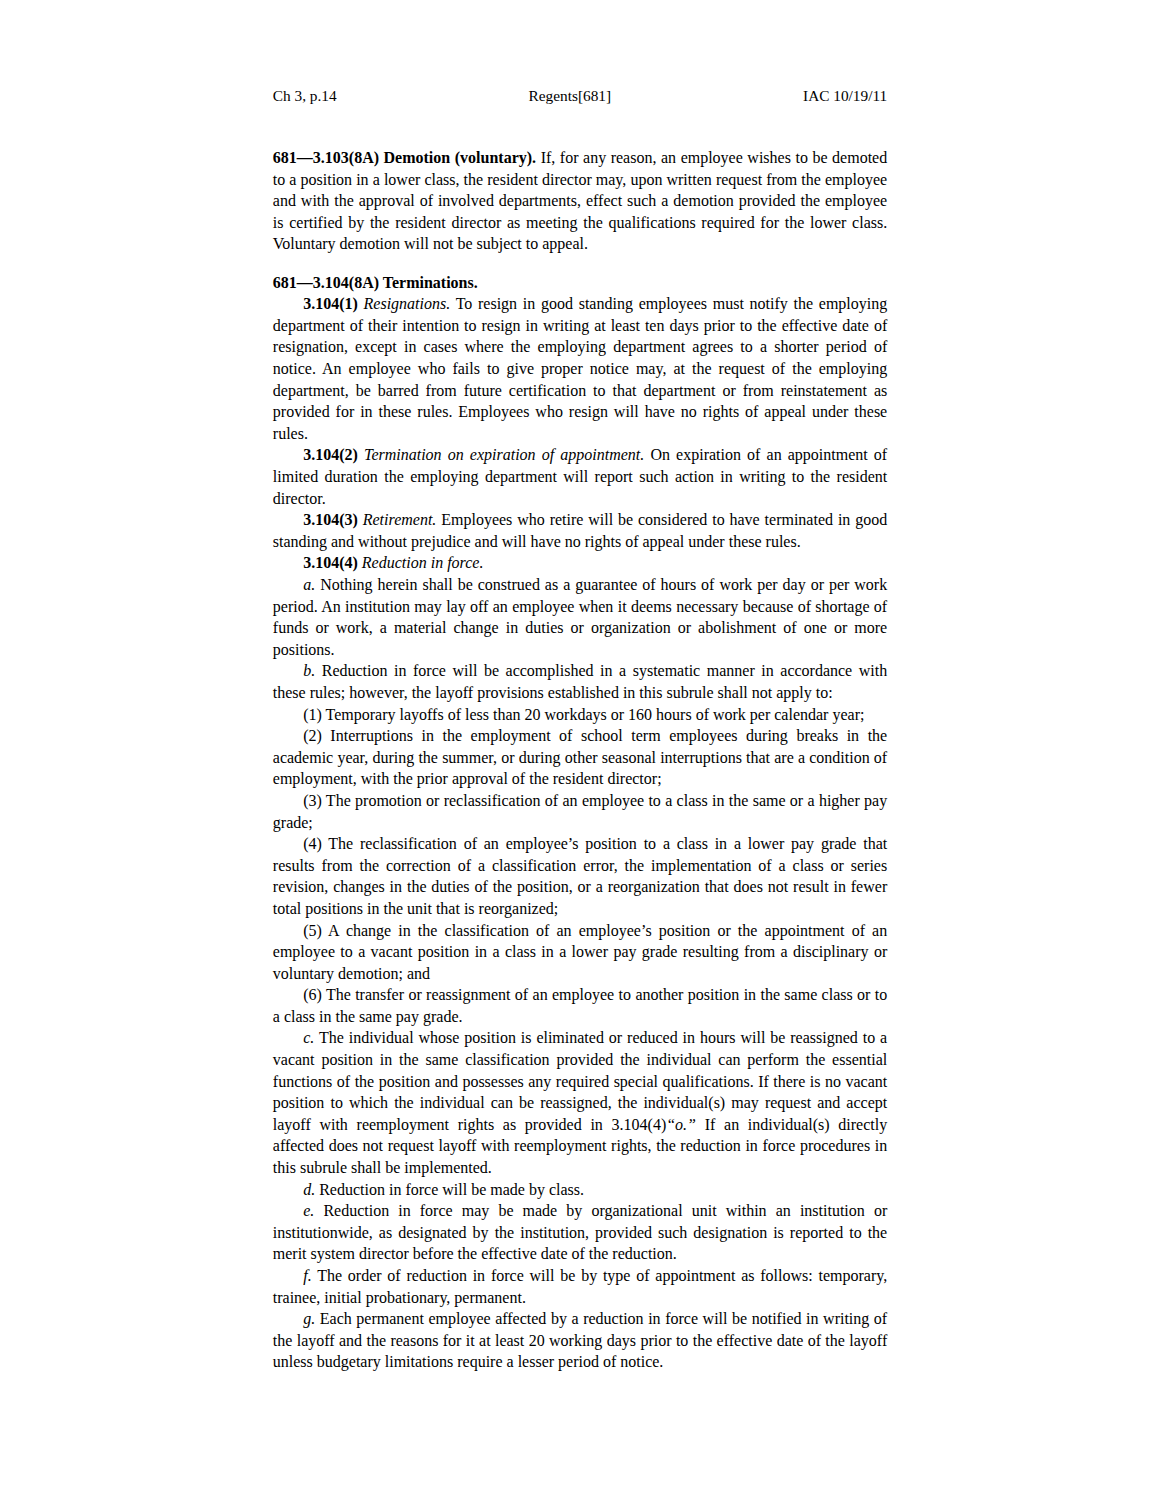Ch 3, p.14 Regents[681] IAC 10/19/11
681—3.103(8A) Demotion (voluntary). If, for any reason, an employee wishes to be demoted to a position in a lower class, the resident director may, upon written request from the employee and with the approval of involved departments, effect such a demotion provided the employee is certified by the resident director as meeting the qualifications required for the lower class. Voluntary demotion will not be subject to appeal.
681—3.104(8A) Terminations.
3.104(1) Resignations. To resign in good standing employees must notify the employing department of their intention to resign in writing at least ten days prior to the effective date of resignation, except in cases where the employing department agrees to a shorter period of notice. An employee who fails to give proper notice may, at the request of the employing department, be barred from future certification to that department or from reinstatement as provided for in these rules. Employees who resign will have no rights of appeal under these rules.
3.104(2) Termination on expiration of appointment. On expiration of an appointment of limited duration the employing department will report such action in writing to the resident director.
3.104(3) Retirement. Employees who retire will be considered to have terminated in good standing and without prejudice and will have no rights of appeal under these rules.
3.104(4) Reduction in force.
a. Nothing herein shall be construed as a guarantee of hours of work per day or per work period. An institution may lay off an employee when it deems necessary because of shortage of funds or work, a material change in duties or organization or abolishment of one or more positions.
b. Reduction in force will be accomplished in a systematic manner in accordance with these rules; however, the layoff provisions established in this subrule shall not apply to:
(1) Temporary layoffs of less than 20 workdays or 160 hours of work per calendar year;
(2) Interruptions in the employment of school term employees during breaks in the academic year, during the summer, or during other seasonal interruptions that are a condition of employment, with the prior approval of the resident director;
(3) The promotion or reclassification of an employee to a class in the same or a higher pay grade;
(4) The reclassification of an employee’s position to a class in a lower pay grade that results from the correction of a classification error, the implementation of a class or series revision, changes in the duties of the position, or a reorganization that does not result in fewer total positions in the unit that is reorganized;
(5) A change in the classification of an employee’s position or the appointment of an employee to a vacant position in a class in a lower pay grade resulting from a disciplinary or voluntary demotion; and
(6) The transfer or reassignment of an employee to another position in the same class or to a class in the same pay grade.
c. The individual whose position is eliminated or reduced in hours will be reassigned to a vacant position in the same classification provided the individual can perform the essential functions of the position and possesses any required special qualifications. If there is no vacant position to which the individual can be reassigned, the individual(s) may request and accept layoff with reemployment rights as provided in 3.104(4)“o.” If an individual(s) directly affected does not request layoff with reemployment rights, the reduction in force procedures in this subrule shall be implemented.
d. Reduction in force will be made by class.
e. Reduction in force may be made by organizational unit within an institution or institutionwide, as designated by the institution, provided such designation is reported to the merit system director before the effective date of the reduction.
f. The order of reduction in force will be by type of appointment as follows: temporary, trainee, initial probationary, permanent.
g. Each permanent employee affected by a reduction in force will be notified in writing of the layoff and the reasons for it at least 20 working days prior to the effective date of the layoff unless budgetary limitations require a lesser period of notice.